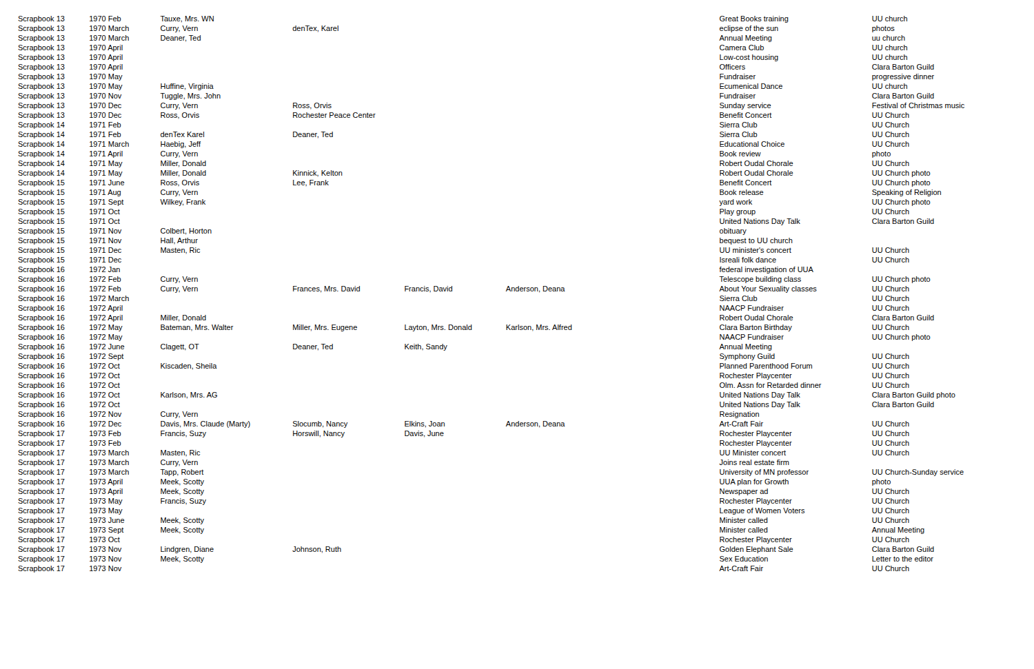| Scrapbook 13 | 1970 Feb | Tauxe, Mrs. WN | | | | | Great Books training | UU church |
| Scrapbook 13 | 1970 March | Curry, Vern | denTex, Karel | | | | eclipse of the sun | photos |
| Scrapbook 13 | 1970 March | Deaner, Ted | | | | | Annual Meeting | uu church |
| Scrapbook 13 | 1970 April | | | | | | Camera Club | UU church |
| Scrapbook 13 | 1970 April | | | | | | Low-cost housing | UU church |
| Scrapbook 13 | 1970 April | | | | | | Officers | Clara Barton Guild |
| Scrapbook 13 | 1970 May | | | | | | Fundraiser | progressive dinner |
| Scrapbook 13 | 1970 May | Huffine, Virginia | | | | | Ecumenical Dance | UU church |
| Scrapbook 13 | 1970 Nov | Tuggle, Mrs. John | | | | | Fundraiser | Clara Barton Guild |
| Scrapbook 13 | 1970 Dec | Curry, Vern | Ross, Orvis | | | | Sunday service | Festival of Christmas music |
| Scrapbook 13 | 1970 Dec | Ross, Orvis | Rochester Peace Center | | | | Benefit Concert | UU Church |
| Scrapbook 14 | 1971 Feb | | | | | | Sierra Club | UU Church |
| Scrapbook 14 | 1971 Feb | denTex Karel | Deaner, Ted | | | | Sierra Club | UU Church |
| Scrapbook 14 | 1971 March | Haebig, Jeff | | | | | Educational Choice | UU Church |
| Scrapbook 14 | 1971 April | Curry, Vern | | | | | Book review | photo |
| Scrapbook 14 | 1971 May | Miller, Donald | | | | | Robert Oudal Chorale | UU Church |
| Scrapbook 14 | 1971 May | Miller, Donald | Kinnick, Kelton | | | | Robert Oudal Chorale | UU Church photo |
| Scrapbook 15 | 1971 June | Ross, Orvis | Lee, Frank | | | | Benefit Concert | UU Church photo |
| Scrapbook 15 | 1971 Aug | Curry, Vern | | | | | Book release | Speaking of Religion |
| Scrapbook 15 | 1971 Sept | Wilkey, Frank | | | | | yard work | UU Church photo |
| Scrapbook 15 | 1971 Oct | | | | | | Play group | UU Church |
| Scrapbook 15 | 1971 Oct | | | | | | United Nations Day Talk | Clara Barton Guild |
| Scrapbook 15 | 1971 Nov | Colbert, Horton | | | | | obituary | |
| Scrapbook 15 | 1971 Nov | Hall, Arthur | | | | | bequest to UU church | |
| Scrapbook 15 | 1971 Dec | Masten, Ric | | | | | UU minister's concert | UU Church |
| Scrapbook 15 | 1971 Dec | | | | | | Isreali folk dance | UU Church |
| Scrapbook 16 | 1972 Jan | | | | | | federal investigation of UUA | |
| Scrapbook 16 | 1972 Feb | Curry, Vern | | | | | Telescope building class | UU Church photo |
| Scrapbook 16 | 1972 Feb | Curry, Vern | Frances, Mrs. David | Francis, David | Anderson, Deana | | About Your Sexuality classes | UU Church |
| Scrapbook 16 | 1972 March | | | | | | Sierra Club | UU Church |
| Scrapbook 16 | 1972 April | | | | | | NAACP Fundraiser | UU Church |
| Scrapbook 16 | 1972 April | Miller, Donald | | | | | Robert Oudal Chorale | Clara Barton Guild |
| Scrapbook 16 | 1972 May | Bateman, Mrs. Walter | Miller, Mrs. Eugene | Layton, Mrs. Donald | Karlson, Mrs. Alfred | | Clara Barton Birthday | UU Church |
| Scrapbook 16 | 1972 May | | | | | | NAACP Fundraiser | UU Church photo |
| Scrapbook 16 | 1972 June | Clagett, OT | Deaner, Ted | Keith, Sandy | | | Annual Meeting | |
| Scrapbook 16 | 1972 Sept | | | | | | Symphony Guild | UU Church |
| Scrapbook 16 | 1972 Oct | Kiscaden, Sheila | | | | | Planned Parenthood Forum | UU Church |
| Scrapbook 16 | 1972 Oct | | | | | | Rochester Playcenter | UU Church |
| Scrapbook 16 | 1972 Oct | | | | | | Olm. Assn for Retarded dinner | UU Church |
| Scrapbook 16 | 1972 Oct | Karlson, Mrs. AG | | | | | United Nations Day Talk | Clara Barton Guild photo |
| Scrapbook 16 | 1972 Oct | | | | | | United Nations Day Talk | Clara Barton Guild |
| Scrapbook 16 | 1972 Nov | Curry, Vern | | | | | Resignation | |
| Scrapbook 16 | 1972 Dec | Davis, Mrs. Claude (Marty) | Slocumb, Nancy | Elkins, Joan | Anderson, Deana | | Art-Craft Fair | UU Church |
| Scrapbook 17 | 1973 Feb | Francis, Suzy | Horswill, Nancy | Davis, June | | | Rochester Playcenter | UU Church |
| Scrapbook 17 | 1973 Feb | | | | | | Rochester Playcenter | UU Church |
| Scrapbook 17 | 1973 March | Masten, Ric | | | | | UU Minister concert | UU Church |
| Scrapbook 17 | 1973 March | Curry, Vern | | | | | Joins real estate firm | |
| Scrapbook 17 | 1973 March | Tapp, Robert | | | | | University of MN professor | UU Church-Sunday service |
| Scrapbook 17 | 1973 April | Meek, Scotty | | | | | UUA plan for Growth | photo |
| Scrapbook 17 | 1973 April | Meek, Scotty | | | | | Newspaper ad | UU Church |
| Scrapbook 17 | 1973 May | Francis, Suzy | | | | | Rochester Playcenter | UU Church |
| Scrapbook 17 | 1973 May | | | | | | League of Women Voters | UU Church |
| Scrapbook 17 | 1973 June | Meek, Scotty | | | | | Minister called | UU Church |
| Scrapbook 17 | 1973 Sept | Meek, Scotty | | | | | Minister called | Annual Meeting |
| Scrapbook 17 | 1973 Oct | | | | | | Rochester Playcenter | UU Church |
| Scrapbook 17 | 1973 Nov | Lindgren, Diane | Johnson, Ruth | | | | Golden Elephant Sale | Clara Barton Guild |
| Scrapbook 17 | 1973 Nov | Meek, Scotty | | | | | Sex Education | Letter to the editor |
| Scrapbook 17 | 1973 Nov | | | | | | Art-Craft Fair | UU Church |